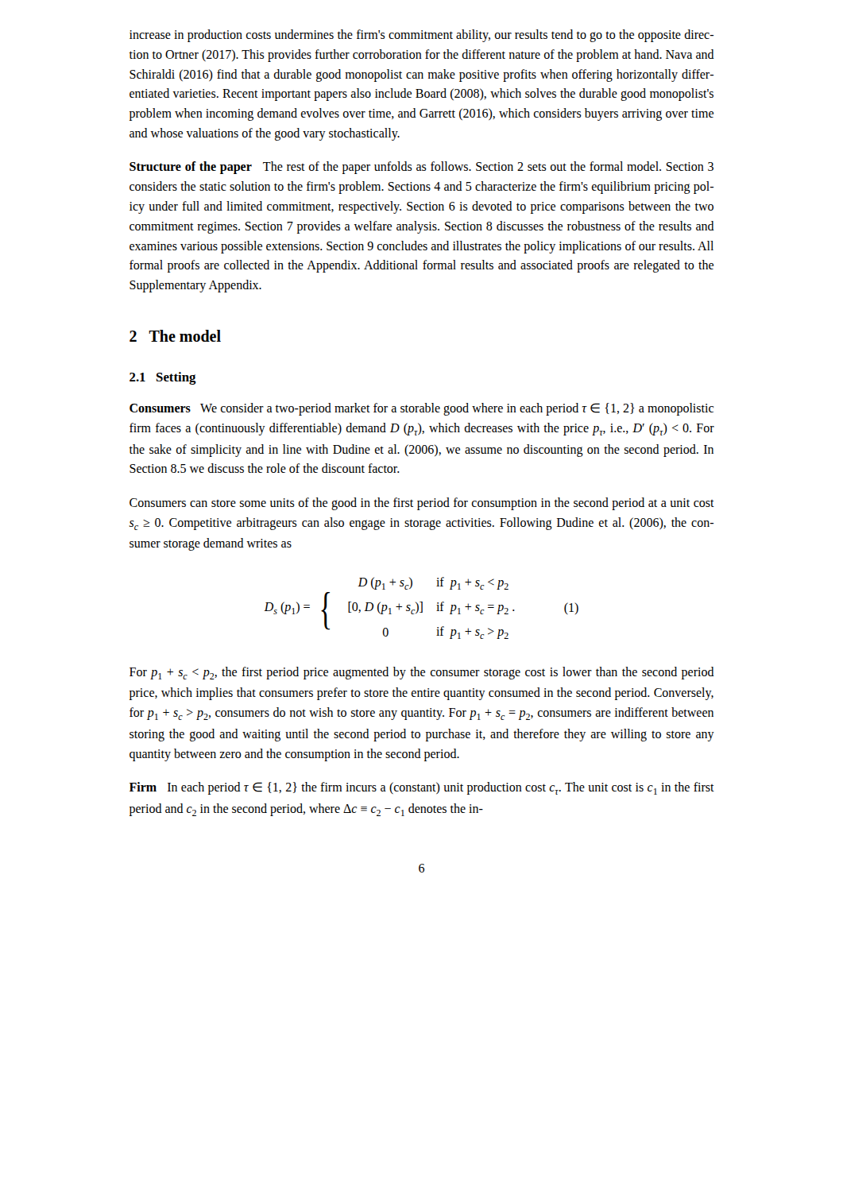increase in production costs undermines the firm's commitment ability, our results tend to go to the opposite direction to Ortner (2017). This provides further corroboration for the different nature of the problem at hand. Nava and Schiraldi (2016) find that a durable good monopolist can make positive profits when offering horizontally differentiated varieties. Recent important papers also include Board (2008), which solves the durable good monopolist's problem when incoming demand evolves over time, and Garrett (2016), which considers buyers arriving over time and whose valuations of the good vary stochastically.
Structure of the paper The rest of the paper unfolds as follows. Section 2 sets out the formal model. Section 3 considers the static solution to the firm's problem. Sections 4 and 5 characterize the firm's equilibrium pricing policy under full and limited commitment, respectively. Section 6 is devoted to price comparisons between the two commitment regimes. Section 7 provides a welfare analysis. Section 8 discusses the robustness of the results and examines various possible extensions. Section 9 concludes and illustrates the policy implications of our results. All formal proofs are collected in the Appendix. Additional formal results and associated proofs are relegated to the Supplementary Appendix.
2 The model
2.1 Setting
Consumers We consider a two-period market for a storable good where in each period τ ∈ {1, 2} a monopolistic firm faces a (continuously differentiable) demand D (pτ), which decreases with the price pτ, i.e., D′ (pτ) < 0. For the sake of simplicity and in line with Dudine et al. (2006), we assume no discounting on the second period. In Section 8.5 we discuss the role of the discount factor.
Consumers can store some units of the good in the first period for consumption in the second period at a unit cost sc ≥ 0. Competitive arbitrageurs can also engage in storage activities. Following Dudine et al. (2006), the consumer storage demand writes as
Ds (p1) = {
| D ( p 1 + s c ) | if p 1 + s c < p 2 |
| [0, D ( p 1 + s c )] | if p 1 + s c = p 2 . |
| 0 | if p 1 + s c > p 2 |
(1)
For p1 + sc < p2, the first period price augmented by the consumer storage cost is lower than the second period price, which implies that consumers prefer to store the entire quantity consumed in the second period. Conversely, for p1 + sc > p2, consumers do not wish to store any quantity. For p1 + sc = p2, consumers are indifferent between storing the good and waiting until the second period to purchase it, and therefore they are willing to store any quantity between zero and the consumption in the second period.
Firm In each period τ ∈ {1, 2} the firm incurs a (constant) unit production cost cτ. The unit cost is c1 in the first period and c2 in the second period, where Δc ≡ c2 − c1 denotes the in-
6